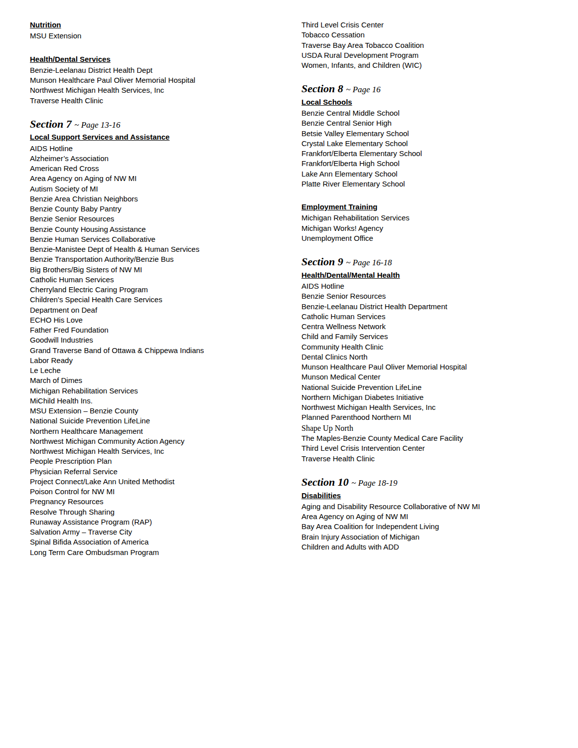Nutrition
MSU Extension
Health/Dental Services
Benzie-Leelanau District Health Dept
Munson Healthcare Paul Oliver Memorial Hospital
Northwest Michigan Health Services, Inc
Traverse Health Clinic
Section 7 ~ Page 13-16
Local Support Services and Assistance
AIDS Hotline
Alzheimer’s Association
American Red Cross
Area Agency on Aging of NW MI
Autism Society of MI
Benzie Area Christian Neighbors
Benzie County Baby Pantry
Benzie Senior Resources
Benzie County Housing Assistance
Benzie Human Services Collaborative
Benzie-Manistee Dept of Health & Human Services
Benzie Transportation Authority/Benzie Bus
Big Brothers/Big Sisters of NW MI
Catholic Human Services
Cherryland Electric Caring Program
Children’s Special Health Care Services
Department on Deaf
ECHO His Love
Father Fred Foundation
Goodwill Industries
Grand Traverse Band of Ottawa & Chippewa Indians
Labor Ready
Le Leche
March of Dimes
Michigan Rehabilitation Services
MiChild Health Ins.
MSU Extension – Benzie County
National Suicide Prevention LifeLine
Northern Healthcare Management
Northwest Michigan Community Action Agency
Northwest Michigan Health Services, Inc
People Prescription Plan
Physician Referral Service
Project Connect/Lake Ann United Methodist
Poison Control for NW MI
Pregnancy Resources
Resolve Through Sharing
Runaway Assistance Program (RAP)
Salvation Army – Traverse City
Spinal Bifida Association of America
Long Term Care Ombudsman Program
Third Level Crisis Center
Tobacco Cessation
Traverse Bay Area Tobacco Coalition
USDA Rural Development Program
Women, Infants, and Children (WIC)
Section 8 ~ Page 16
Local Schools
Benzie Central Middle School
Benzie Central Senior High
Betsie Valley Elementary School
Crystal Lake Elementary School
Frankfort/Elberta Elementary School
Frankfort/Elberta High School
Lake Ann Elementary School
Platte River Elementary School
Employment Training
Michigan Rehabilitation Services
Michigan Works! Agency
Unemployment Office
Section 9 ~ Page 16-18
Health/Dental/Mental Health
AIDS Hotline
Benzie Senior Resources
Benzie-Leelanau District Health Department
Catholic Human Services
Centra Wellness Network
Child and Family Services
Community Health Clinic
Dental Clinics North
Munson Healthcare Paul Oliver Memorial Hospital
Munson Medical Center
National Suicide Prevention LifeLine
Northern Michigan Diabetes Initiative
Northwest Michigan Health Services, Inc
Planned Parenthood Northern MI
Shape Up North
The Maples-Benzie County Medical Care Facility
Third Level Crisis Intervention Center
Traverse Health Clinic
Section 10 ~ Page 18-19
Disabilities
Aging and Disability Resource Collaborative of NW MI
Area Agency on Aging of NW MI
Bay Area Coalition for Independent Living
Brain Injury Association of Michigan
Children and Adults with ADD